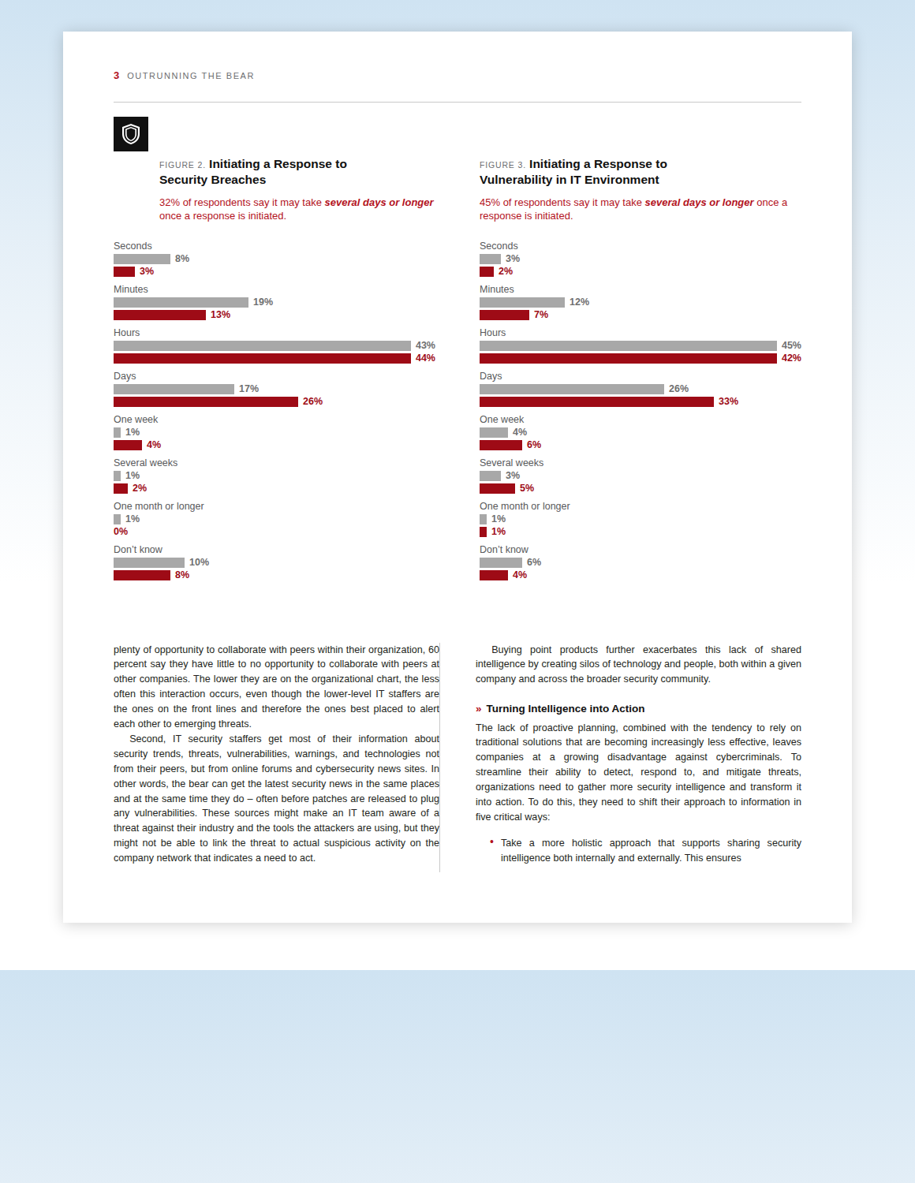3 Outrunning the Bear
Figure 2. Initiating a Response to
Security Breaches
32% of respondents say it may take several days or longer once a response is initiated.
Seconds
8%
3%
Minutes
19%
13%
Hours
43%
44%
Days
17%
26%
One week
1%
4%
Several weeks
1%
2%
One month or longer
1%
0%
Don’t know
10%
8%
Figure 3. Initiating a Response to
Vulnerability in IT Environment
45% of respondents say it may take several days or longer once a response is initiated.
Seconds
3%
2%
Minutes
12%
7%
Hours
45%
42%
Days
26%
33%
One week
4%
6%
Several weeks
3%
5%
One month or longer
1%
1%
Don’t know
6%
4%
plenty of opportunity to collaborate with peers within their organization, 60 percent say they have little to no opportunity to collaborate with peers at other companies. The lower they are on the organizational chart, the less often this interaction occurs, even though the lower-level IT staffers are the ones on the front lines and therefore the ones best placed to alert each other to emerging threats.
Second, IT security staffers get most of their information about security trends, threats, vulnerabilities, warnings, and technologies not from their peers, but from online forums and cybersecurity news sites. In other words, the bear can get the latest security news in the same places and at the same time they do – often before patches are released to plug any vulnerabilities. These sources might make an IT team aware of a threat against their industry and the tools the attackers are using, but they might not be able to link the threat to actual suspicious activity on the company network that indicates a need to act.
Buying point products further exacerbates this lack of shared intelligence by creating silos of technology and people, both within a given company and across the broader security community.
»Turning Intelligence into Action
The lack of proactive planning, combined with the tendency to rely on traditional solutions that are becoming increasingly less effective, leaves companies at a growing disadvantage against cybercriminals. To streamline their ability to detect, respond to, and mitigate threats, organizations need to gather more security intelligence and transform it into action. To do this, they need to shift their approach to information in five critical ways:
Take a more holistic approach that supports sharing security intelligence both internally and externally. This ensures